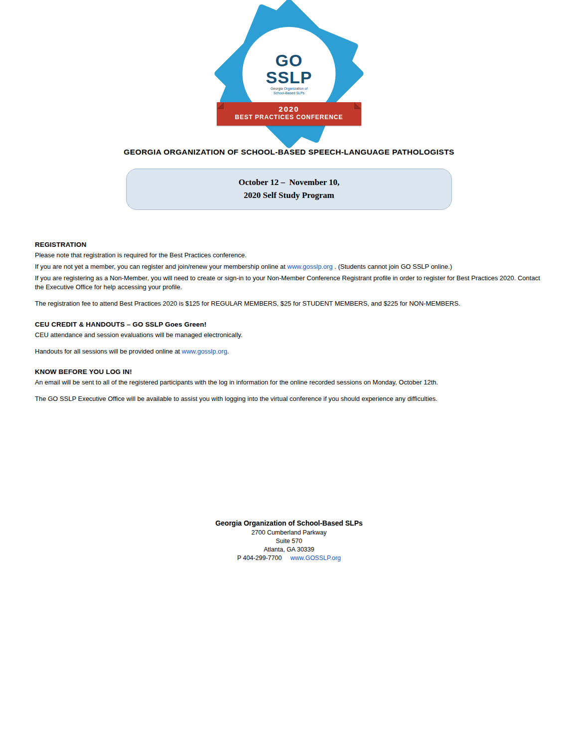GO SSLP Georgia Organization of School-Based SLPs
2020 BEST PRACTICES CONFERENCE
GEORGIA ORGANIZATION OF SCHOOL-BASED SPEECH-LANGUAGE PATHOLOGISTS
October 12 – November 10,
2020 Self Study Program
REGISTRATION
Please note that registration is required for the Best Practices conference.
If you are not yet a member, you can register and join/renew your membership online at www.gosslp.org . (Students cannot join GO SSLP online.)
If you are registering as a Non-Member, you will need to create or sign-in to your Non-Member Conference Registrant profile in order to register for Best Practices 2020. Contact the Executive Office for help accessing your profile.
The registration fee to attend Best Practices 2020 is $125 for REGULAR MEMBERS, $25 for STUDENT MEMBERS, and $225 for NON-MEMBERS.
CEU CREDIT & HANDOUTS – GO SSLP Goes Green!
CEU attendance and session evaluations will be managed electronically.
Handouts for all sessions will be provided online at www.gosslp.org.
KNOW BEFORE YOU LOG IN!
An email will be sent to all of the registered participants with the log in information for the online recorded sessions on Monday, October 12th.
The GO SSLP Executive Office will be available to assist you with logging into the virtual conference if you should experience any difficulties.
Georgia Organization of School-Based SLPs
2700 Cumberland Parkway
Suite 570
Atlanta, GA 30339
P 404-299-7700 www.GOSSLP.org